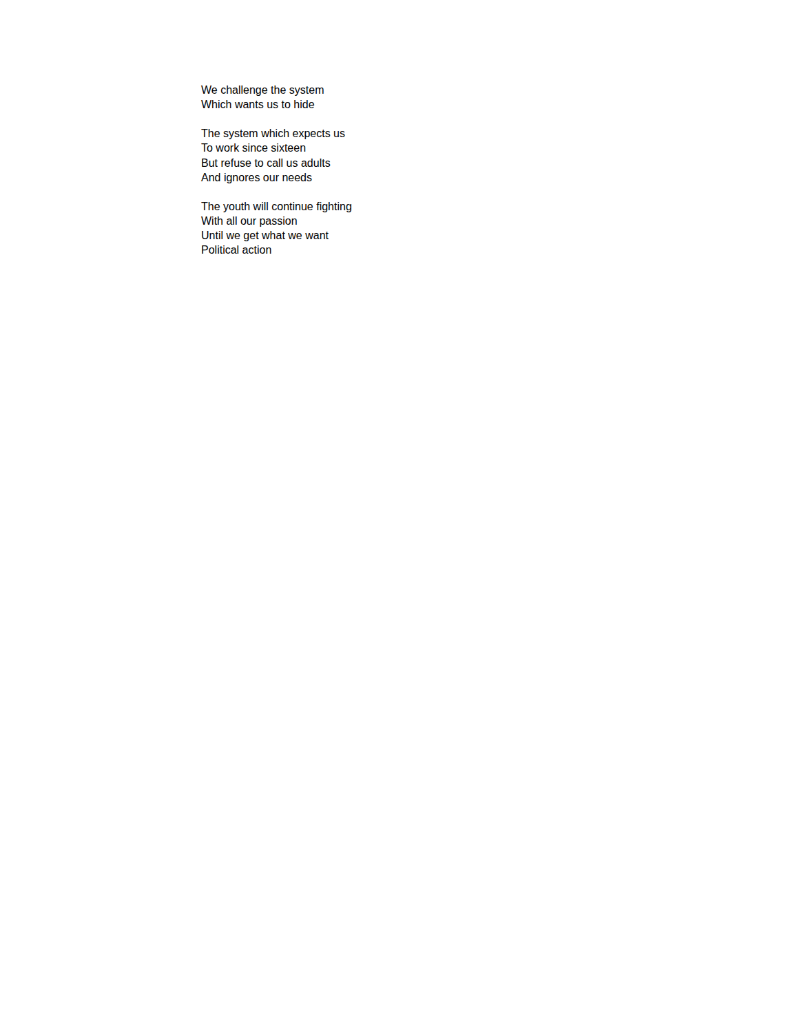We challenge the system
Which wants us to hide
The system which expects us
To work since sixteen
But refuse to call us adults
And ignores our needs
The youth will continue fighting
With all our passion
Until we get what we want
Political action